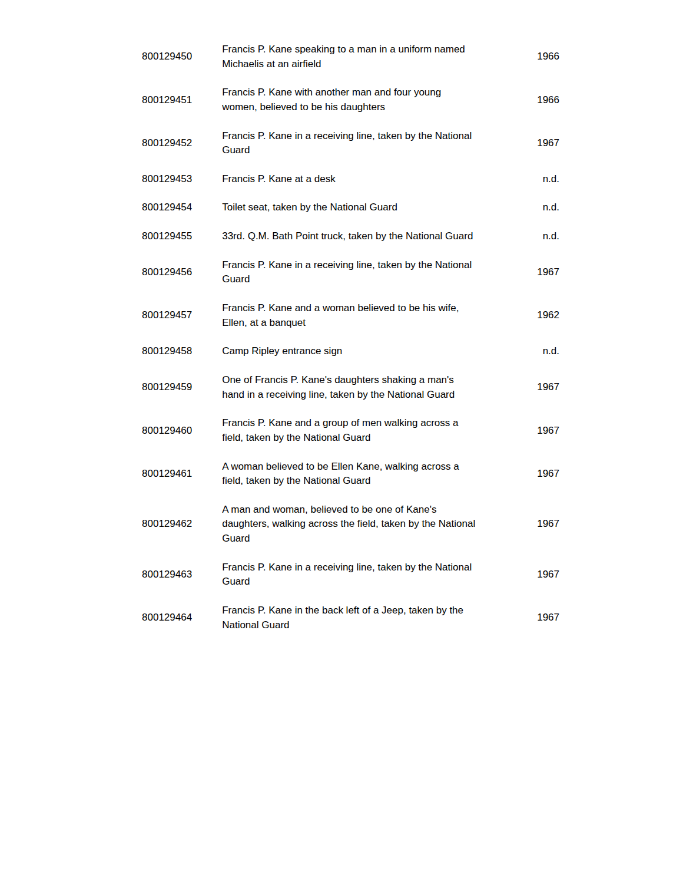| 800129450 | Francis P. Kane speaking to a man in a uniform named Michaelis at an airfield | 1966 |
| 800129451 | Francis P. Kane with another man and four young women, believed to be his daughters | 1966 |
| 800129452 | Francis P. Kane in a receiving line, taken by the National Guard | 1967 |
| 800129453 | Francis P. Kane at a desk | n.d. |
| 800129454 | Toilet seat, taken by the National Guard | n.d. |
| 800129455 | 33rd. Q.M. Bath Point truck, taken by the National Guard | n.d. |
| 800129456 | Francis P. Kane in a receiving line, taken by the National Guard | 1967 |
| 800129457 | Francis P. Kane and a woman believed to be his wife, Ellen, at a banquet | 1962 |
| 800129458 | Camp Ripley entrance sign | n.d. |
| 800129459 | One of Francis P. Kane's daughters shaking a man's hand in a receiving line, taken by the National Guard | 1967 |
| 800129460 | Francis P. Kane and a group of men walking across a field, taken by the National Guard | 1967 |
| 800129461 | A woman believed to be Ellen Kane, walking across a field, taken by the National Guard | 1967 |
| 800129462 | A man and woman, believed to be one of Kane's daughters, walking across the field, taken by the National Guard | 1967 |
| 800129463 | Francis P. Kane in a receiving line, taken by the National Guard | 1967 |
| 800129464 | Francis P. Kane in the back left of a Jeep, taken by the National Guard | 1967 |